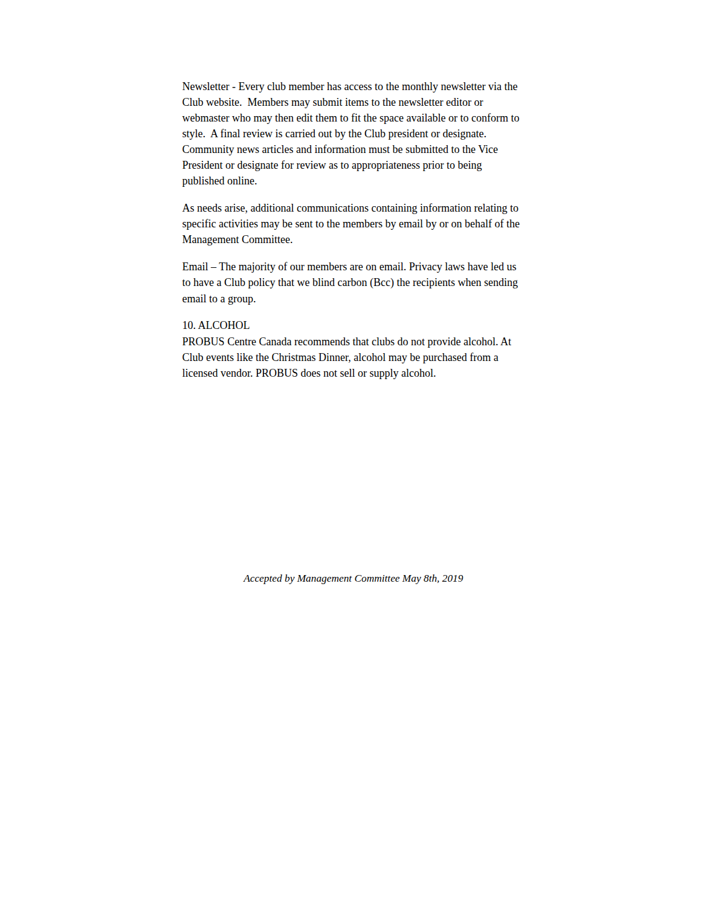Newsletter - Every club member has access to the monthly newsletter via the Club website. Members may submit items to the newsletter editor or webmaster who may then edit them to fit the space available or to conform to style. A final review is carried out by the Club president or designate. Community news articles and information must be submitted to the Vice President or designate for review as to appropriateness prior to being published online.
As needs arise, additional communications containing information relating to specific activities may be sent to the members by email by or on behalf of the Management Committee.
Email – The majority of our members are on email. Privacy laws have led us to have a Club policy that we blind carbon (Bcc) the recipients when sending email to a group.
10. ALCOHOL
PROBUS Centre Canada recommends that clubs do not provide alcohol. At Club events like the Christmas Dinner, alcohol may be purchased from a licensed vendor. PROBUS does not sell or supply alcohol.
Accepted by Management Committee May 8th, 2019